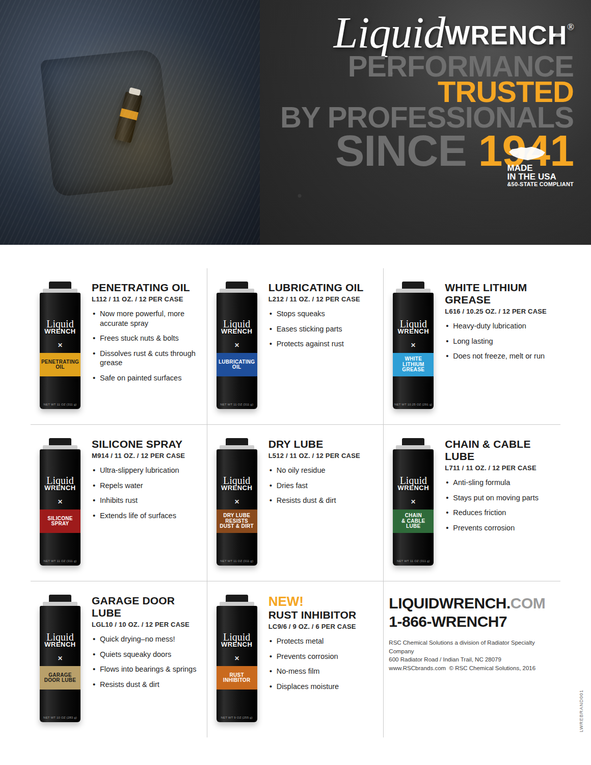Liquid WRENCH®
PERFORMANCE TRUSTED BY PROFESSIONALS SINCE 1941
MADE
IN THE USA &50-STATE COMPLIANT
LiquidWRENCH
✕
PENETRATING
OIL
NET WT 11 OZ (311 g)
PENETRATING OIL
L112 / 11 OZ. / 12 PER CASE
Now more powerful, more accurate spray
Frees stuck nuts & bolts
Dissolves rust & cuts through grease
Safe on painted surfaces
LiquidWRENCH
✕
LUBRICATING
OIL
NET WT 11 OZ (311 g)
LUBRICATING OIL
L212 / 11 OZ. / 12 PER CASE
Stops squeaks
Eases sticking parts
Protects against rust
LiquidWRENCH
✕
WHITE LITHIUM
GREASE
NET WT 10.25 OZ (291 g)
WHITE LITHIUM GREASE
L616 / 10.25 OZ. / 12 PER CASE
Heavy-duty lubrication
Long lasting
Does not freeze, melt or run
LiquidWRENCH
✕
SILICONE
SPRAY
NET WT 11 OZ (311 g)
SILICONE SPRAY
M914 / 11 OZ. / 12 PER CASE
Ultra-slippery lubrication
Repels water
Inhibits rust
Extends life of surfaces
LiquidWRENCH
✕
DRY LUBE
RESISTS DUST & DIRT
NET WT 11 OZ (311 g)
DRY LUBE
L512 / 11 OZ. / 12 PER CASE
No oily residue
Dries fast
Resists dust & dirt
LiquidWRENCH
✕
CHAIN
& CABLE LUBE
NET WT 11 OZ (311 g)
CHAIN & CABLE LUBE
L711 / 11 OZ. / 12 PER CASE
Anti-sling formula
Stays put on moving parts
Reduces friction
Prevents corrosion
LiquidWRENCH
✕
GARAGE
DOOR LUBE
NET WT 10 OZ (283 g)
GARAGE DOOR LUBE
LGL10 / 10 OZ. / 12 PER CASE
Quick drying–no mess!
Quiets squeaky doors
Flows into bearings & springs
Resists dust & dirt
LiquidWRENCH
✕
RUST
INHIBITOR
NET WT 9 OZ (255 g)
NEW!
RUST INHIBITOR
LC9/6 / 9 OZ. / 6 PER CASE
Protects metal
Prevents corrosion
No-mess film
Displaces moisture
LIQUIDWRENCH. COM
1-866-WRENCH7
RSC Chemical Solutions a division of Radiator Specialty Company
600 Radiator Road / Indian Trail, NC 28079
www.RSCbrands.com © RSC Chemical Solutions, 2016
LWREBRAND001